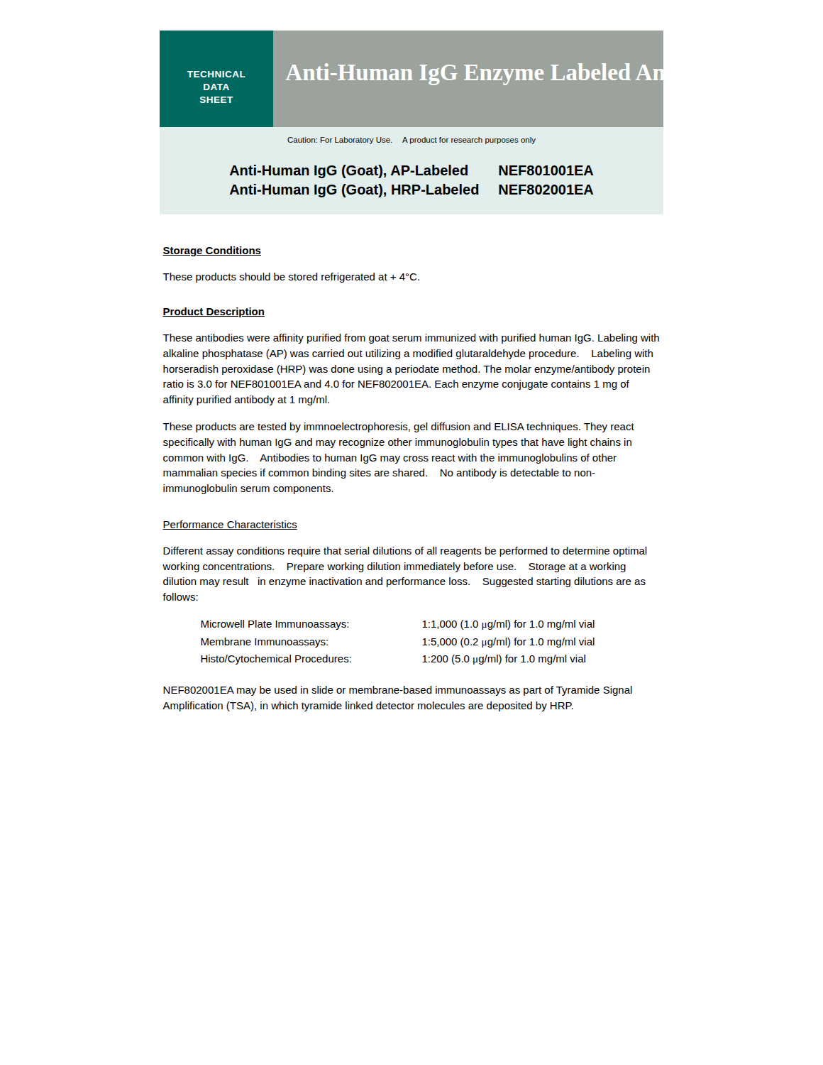TECHNICAL
DATA
SHEET
Anti-Human IgG Enzyme Labeled Antibodies
Caution: For Laboratory Use. A product for research purposes only
| Anti-Human IgG (Goat), AP-Labeled | NEF801001EA |
| Anti-Human IgG (Goat), HRP-Labeled | NEF802001EA |
Storage Conditions
These products should be stored refrigerated at + 4°C.
Product Description
These antibodies were affinity purified from goat serum immunized with purified human IgG. Labeling with alkaline phosphatase (AP) was carried out utilizing a modified glutaraldehyde procedure. Labeling with horseradish peroxidase (HRP) was done using a periodate method. The molar enzyme/antibody protein ratio is 3.0 for NEF801001EA and 4.0 for NEF802001EA. Each enzyme conjugate contains 1 mg of affinity purified antibody at 1 mg/ml.
These products are tested by immnoelectrophoresis, gel diffusion and ELISA techniques. They react specifically with human IgG and may recognize other immunoglobulin types that have light chains in common with IgG. Antibodies to human IgG may cross react with the immunoglobulins of other mammalian species if common binding sites are shared. No antibody is detectable to non-immunoglobulin serum components.
Performance Characteristics
Different assay conditions require that serial dilutions of all reagents be performed to determine optimal working concentrations. Prepare working dilution immediately before use. Storage at a working dilution may result in enzyme inactivation and performance loss. Suggested starting dilutions are as follows:
| Microwell Plate Immunoassays: | 1:1,000 (1.0 μ g/ml) for 1.0 mg/ml vial |
| Membrane Immunoassays: | 1:5,000 (0.2 μ g/ml) for 1.0 mg/ml vial |
| Histo/Cytochemical Procedures: | 1:200 (5.0 μ g/ml) for 1.0 mg/ml vial |
NEF802001EA may be used in slide or membrane-based immunoassays as part of Tyramide Signal Amplification (TSA), in which tyramide linked detector molecules are deposited by HRP.